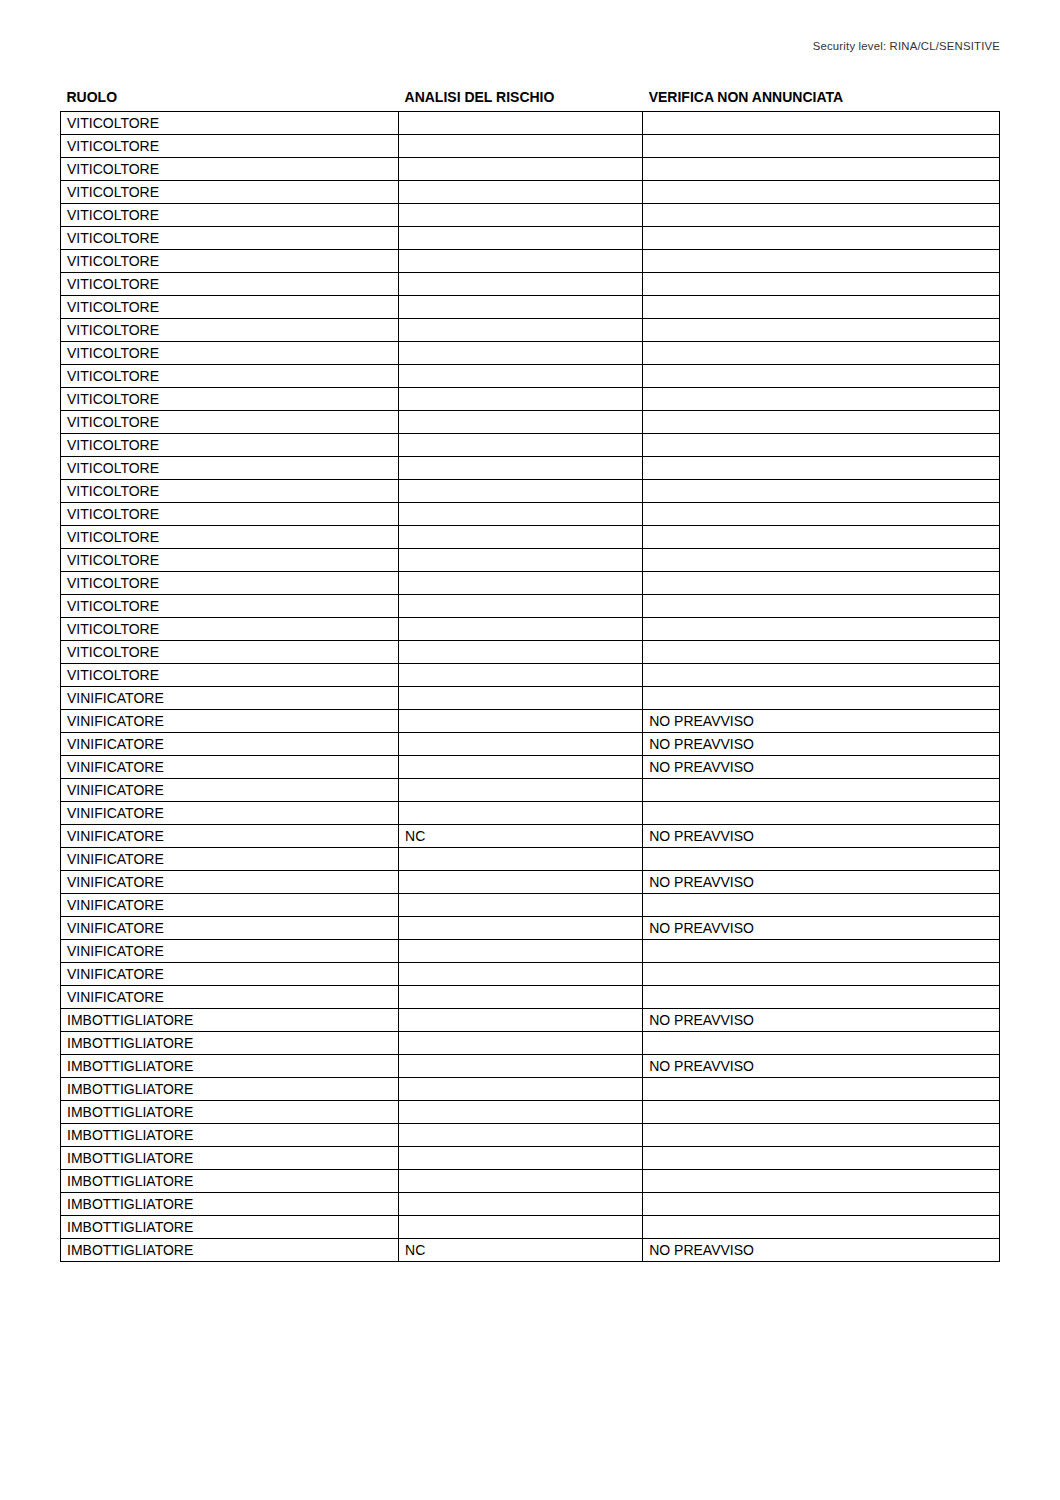Security level: RINA/CL/SENSITIVE
| RUOLO | ANALISI DEL RISCHIO | VERIFICA NON ANNUNCIATA |
| --- | --- | --- |
| VITICOLTORE | | |
| VITICOLTORE | | |
| VITICOLTORE | | |
| VITICOLTORE | | |
| VITICOLTORE | | |
| VITICOLTORE | | |
| VITICOLTORE | | |
| VITICOLTORE | | |
| VITICOLTORE | | |
| VITICOLTORE | | |
| VITICOLTORE | | |
| VITICOLTORE | | |
| VITICOLTORE | | |
| VITICOLTORE | | |
| VITICOLTORE | | |
| VITICOLTORE | | |
| VITICOLTORE | | |
| VITICOLTORE | | |
| VITICOLTORE | | |
| VITICOLTORE | | |
| VITICOLTORE | | |
| VITICOLTORE | | |
| VITICOLTORE | | |
| VITICOLTORE | | |
| VITICOLTORE | | |
| VINIFICATORE | | |
| VINIFICATORE | | NO PREAVVISO |
| VINIFICATORE | | NO PREAVVISO |
| VINIFICATORE | | NO PREAVVISO |
| VINIFICATORE | | |
| VINIFICATORE | | |
| VINIFICATORE | NC | NO PREAVVISO |
| VINIFICATORE | | |
| VINIFICATORE | | NO PREAVVISO |
| VINIFICATORE | | |
| VINIFICATORE | | NO PREAVVISO |
| VINIFICATORE | | |
| VINIFICATORE | | |
| VINIFICATORE | | |
| IMBOTTIGLIATORE | | NO PREAVVISO |
| IMBOTTIGLIATORE | | |
| IMBOTTIGLIATORE | | NO PREAVVISO |
| IMBOTTIGLIATORE | | |
| IMBOTTIGLIATORE | | |
| IMBOTTIGLIATORE | | |
| IMBOTTIGLIATORE | | |
| IMBOTTIGLIATORE | | |
| IMBOTTIGLIATORE | | |
| IMBOTTIGLIATORE | | |
| IMBOTTIGLIATORE | NC | NO PREAVVISO |